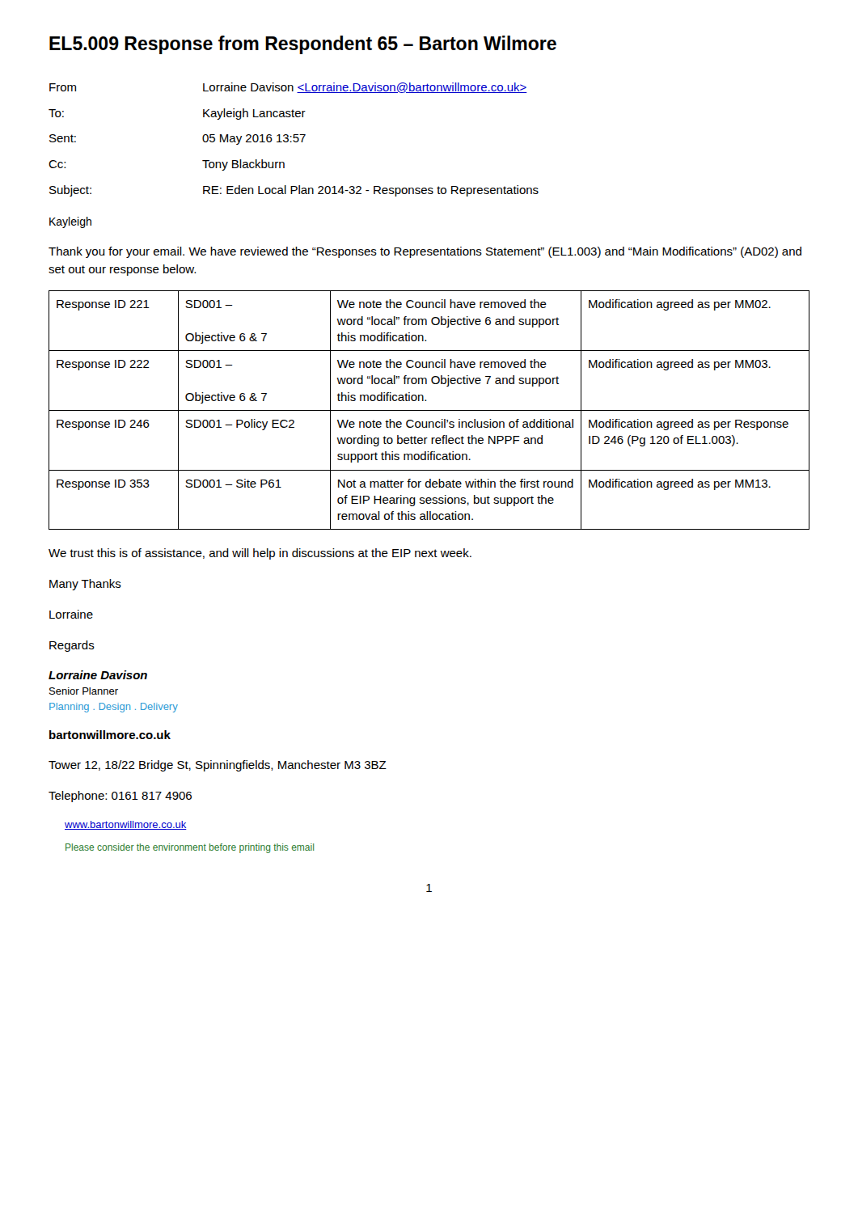EL5.009 Response from Respondent 65 – Barton Wilmore
From
Lorraine Davison <Lorraine.Davison@bartonwillmore.co.uk>
To:
Kayleigh Lancaster
Sent:
05 May 2016 13:57
Cc:
Tony Blackburn
Subject:
RE: Eden Local Plan 2014-32 - Responses to Representations
Kayleigh
Thank you for your email. We have reviewed the “Responses to Representations Statement” (EL1.003) and “Main Modifications” (AD02) and set out our response below.
| Response ID 221 | SD001 – Objective 6 & 7 | We note the Council have removed the word “local” from Objective 6 and support this modification. | Modification agreed as per MM02. |
| Response ID 222 | SD001 – Objective 6 & 7 | We note the Council have removed the word “local” from Objective 7 and support this modification. | Modification agreed as per MM03. |
| Response ID 246 | SD001 – Policy EC2 | We note the Council’s inclusion of additional wording to better reflect the NPPF and support this modification. | Modification agreed as per Response ID 246 (Pg 120 of EL1.003). |
| Response ID 353 | SD001 – Site P61 | Not a matter for debate within the first round of EIP Hearing sessions, but support the removal of this allocation. | Modification agreed as per MM13. |
We trust this is of assistance, and will help in discussions at the EIP next week.
Many Thanks
Lorraine
Regards
Lorraine Davison
Senior Planner
Planning . Design . Delivery
bartonwillmore.co.uk
Tower 12, 18/22 Bridge St, Spinningfields, Manchester M3 3BZ
Telephone: 0161 817 4906
www.bartonwillmore.co.uk
Please consider the environment before printing this email
1